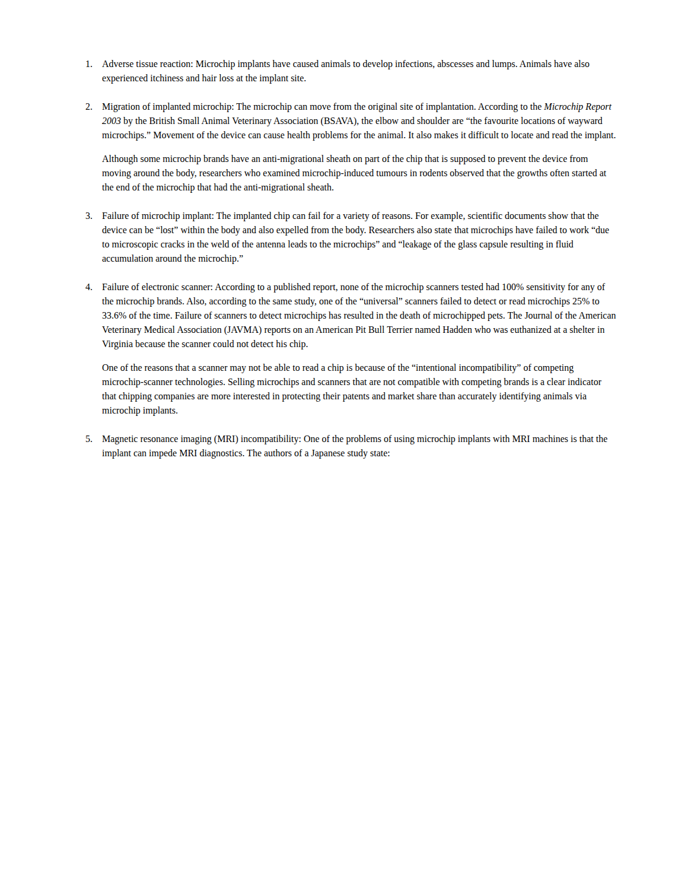Adverse tissue reaction: Microchip implants have caused animals to develop infections, abscesses and lumps. Animals have also experienced itchiness and hair loss at the implant site.
Migration of implanted microchip: The microchip can move from the original site of implantation. According to the Microchip Report 2003 by the British Small Animal Veterinary Association (BSAVA), the elbow and shoulder are “the favourite locations of wayward microchips.” Movement of the device can cause health problems for the animal. It also makes it difficult to locate and read the implant.
Although some microchip brands have an anti-migrational sheath on part of the chip that is supposed to prevent the device from moving around the body, researchers who examined microchip-induced tumours in rodents observed that the growths often started at the end of the microchip that had the anti-migrational sheath.
Failure of microchip implant: The implanted chip can fail for a variety of reasons. For example, scientific documents show that the device can be “lost” within the body and also expelled from the body. Researchers also state that microchips have failed to work “due to microscopic cracks in the weld of the antenna leads to the microchips” and “leakage of the glass capsule resulting in fluid accumulation around the microchip.”
Failure of electronic scanner: According to a published report, none of the microchip scanners tested had 100% sensitivity for any of the microchip brands. Also, according to the same study, one of the “universal” scanners failed to detect or read microchips 25% to 33.6% of the time. Failure of scanners to detect microchips has resulted in the death of microchipped pets. The Journal of the American Veterinary Medical Association (JAVMA) reports on an American Pit Bull Terrier named Hadden who was euthanized at a shelter in Virginia because the scanner could not detect his chip.
One of the reasons that a scanner may not be able to read a chip is because of the “intentional incompatibility” of competing microchip-scanner technologies. Selling microchips and scanners that are not compatible with competing brands is a clear indicator that chipping companies are more interested in protecting their patents and market share than accurately identifying animals via microchip implants.
Magnetic resonance imaging (MRI) incompatibility: One of the problems of using microchip implants with MRI machines is that the implant can impede MRI diagnostics. The authors of a Japanese study state: